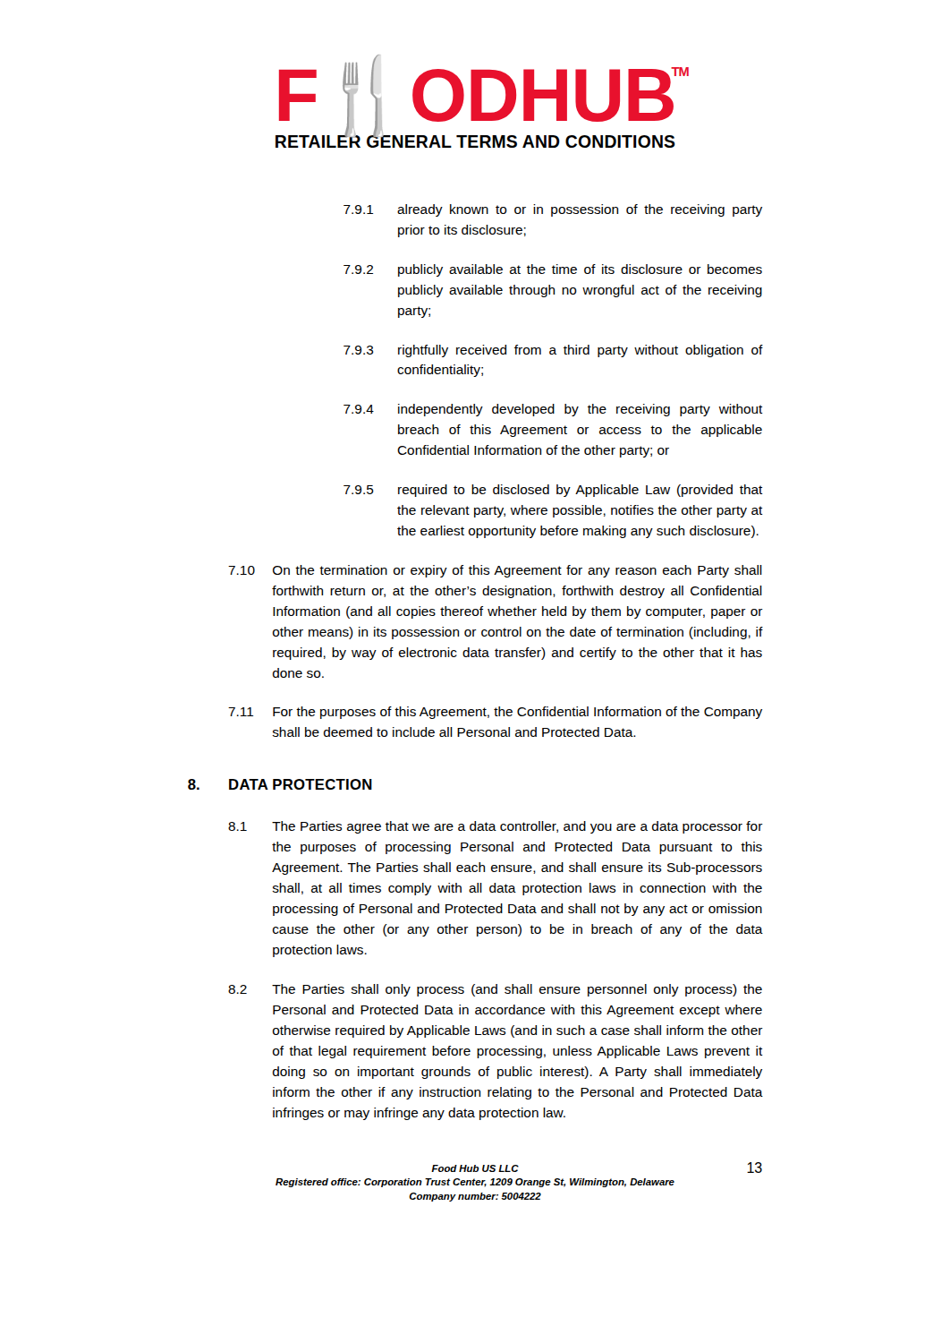F🍴ODHUBTM
RETAILER GENERAL TERMS AND CONDITIONS
7.9.1 already known to or in possession of the receiving party prior to its disclosure;
7.9.2 publicly available at the time of its disclosure or becomes publicly available through no wrongful act of the receiving party;
7.9.3 rightfully received from a third party without obligation of confidentiality;
7.9.4 independently developed by the receiving party without breach of this Agreement or access to the applicable Confidential Information of the other party; or
7.9.5 required to be disclosed by Applicable Law (provided that the relevant party, where possible, notifies the other party at the earliest opportunity before making any such disclosure).
7.10 On the termination or expiry of this Agreement for any reason each Party shall forthwith return or, at the other’s designation, forthwith destroy all Confidential Information (and all copies thereof whether held by them by computer, paper or other means) in its possession or control on the date of termination (including, if required, by way of electronic data transfer) and certify to the other that it has done so.
7.11 For the purposes of this Agreement, the Confidential Information of the Company shall be deemed to include all Personal and Protected Data.
8. DATA PROTECTION
8.1 The Parties agree that we are a data controller, and you are a data processor for the purposes of processing Personal and Protected Data pursuant to this Agreement. The Parties shall each ensure, and shall ensure its Sub-processors shall, at all times comply with all data protection laws in connection with the processing of Personal and Protected Data and shall not by any act or omission cause the other (or any other person) to be in breach of any of the data protection laws.
8.2 The Parties shall only process (and shall ensure personnel only process) the Personal and Protected Data in accordance with this Agreement except where otherwise required by Applicable Laws (and in such a case shall inform the other of that legal requirement before processing, unless Applicable Laws prevent it doing so on important grounds of public interest). A Party shall immediately inform the other if any instruction relating to the Personal and Protected Data infringes or may infringe any data protection law.
13
Food Hub US LLC
Registered office: Corporation Trust Center, 1209 Orange St, Wilmington, Delaware
Company number: 5004222